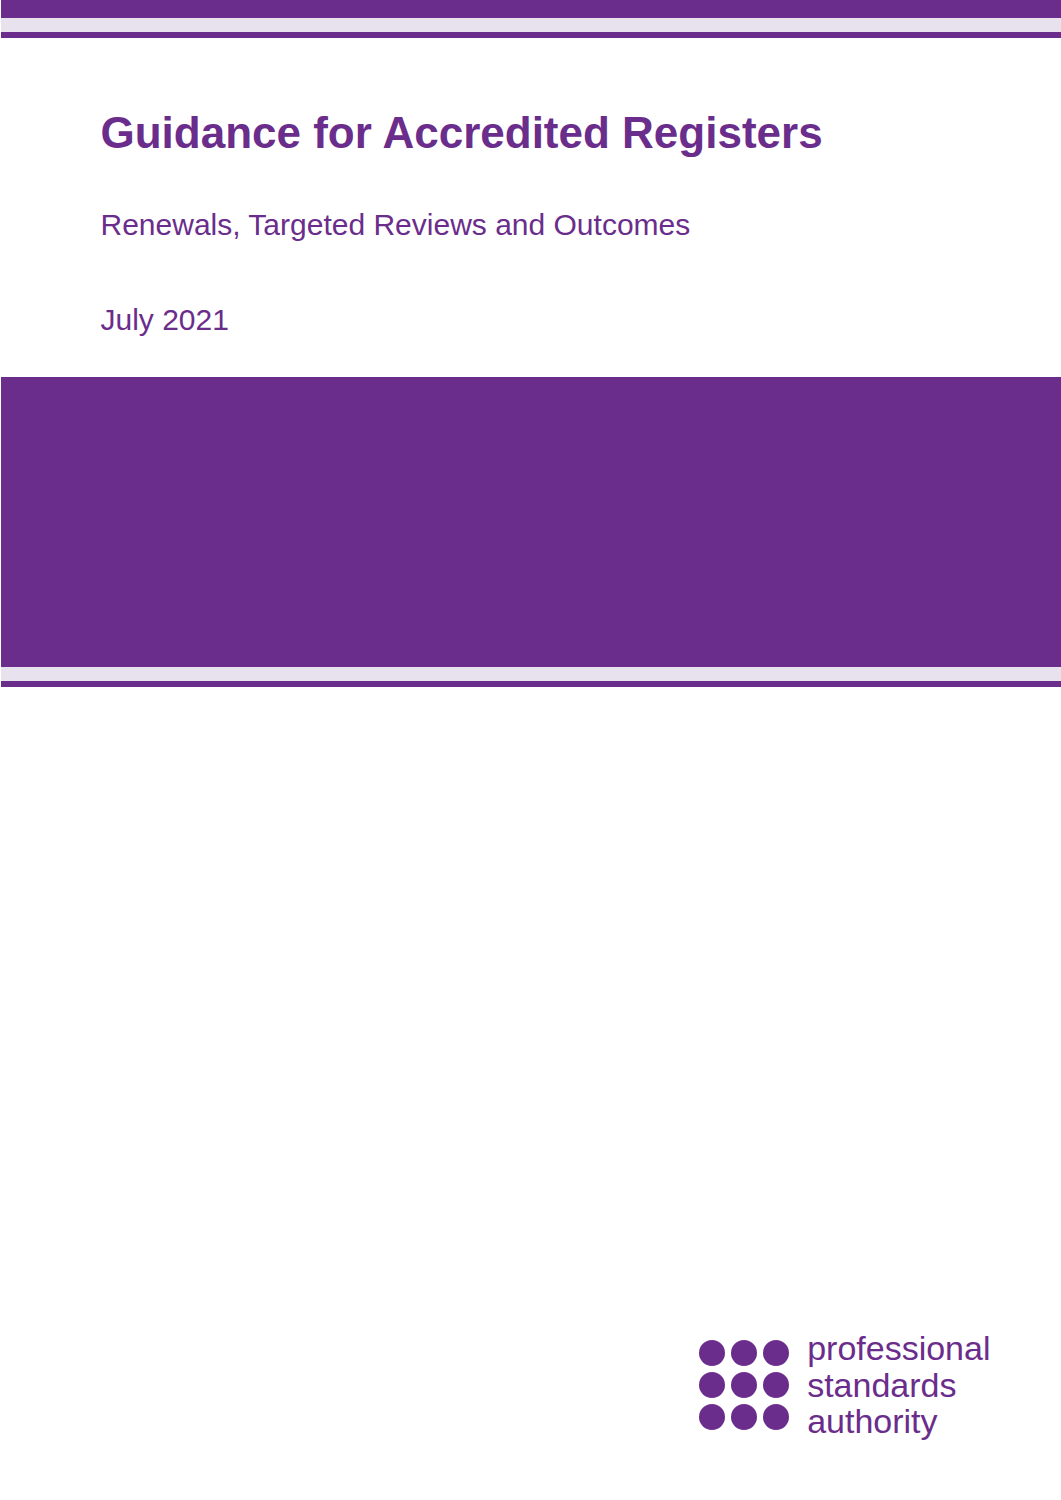Guidance for Accredited Registers
Renewals, Targeted Reviews and Outcomes
July 2021
professional standards authority